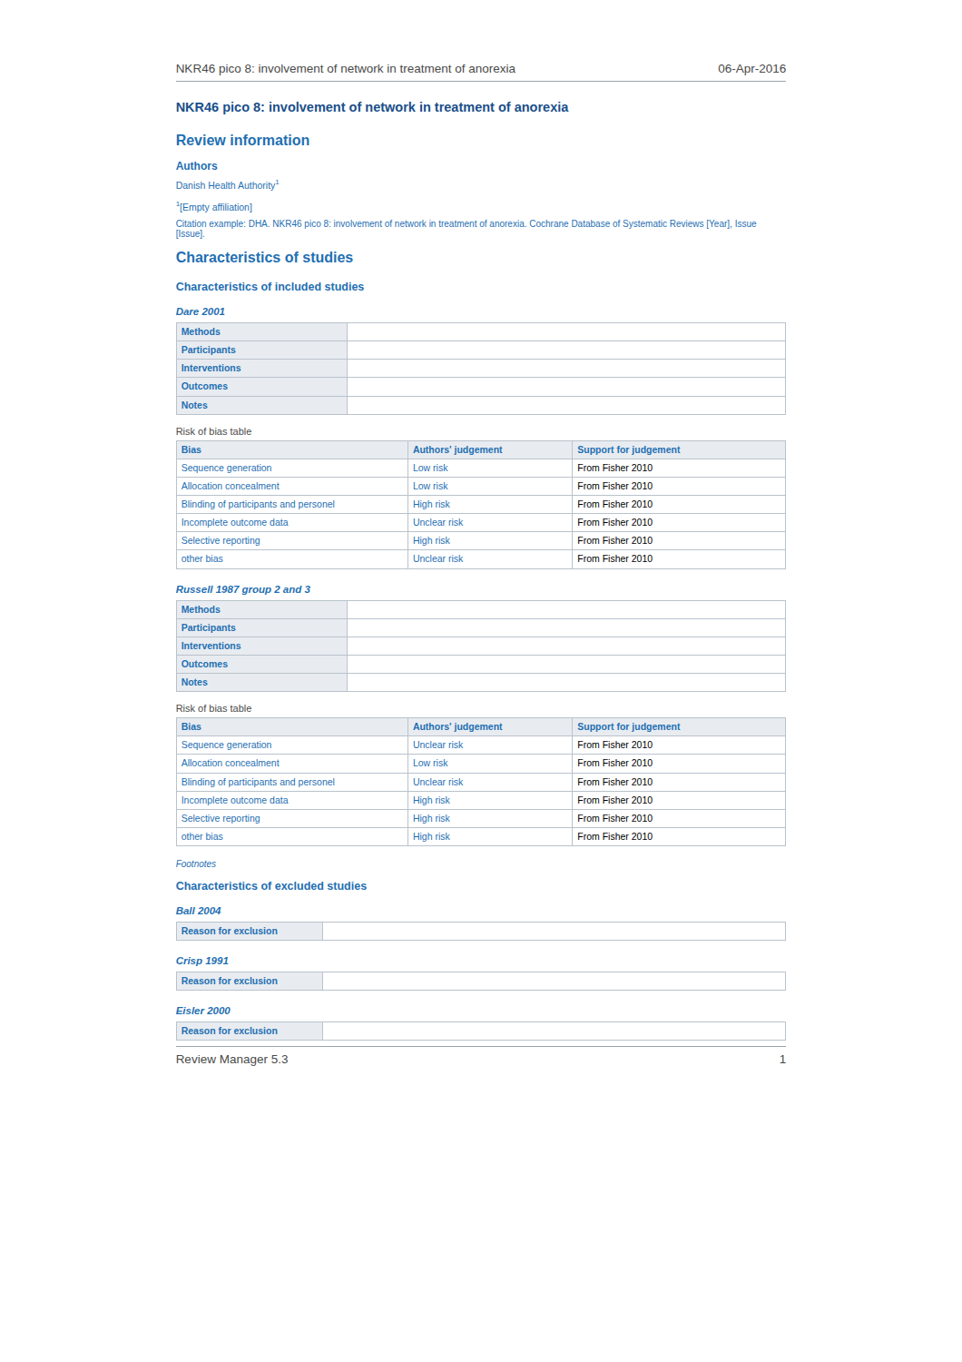NKR46 pico 8: involvement of network in treatment of anorexia
06-Apr-2016
NKR46 pico 8: involvement of network in treatment of anorexia
Review information
Authors
Danish Health Authority1
1[Empty affiliation]
Citation example: DHA. NKR46 pico 8: involvement of network in treatment of anorexia. Cochrane Database of Systematic Reviews [Year], Issue [Issue].
Characteristics of studies
Characteristics of included studies
Dare 2001
| Methods | |
| Participants | |
| Interventions | |
| Outcomes | |
| Notes | |
Risk of bias table
| Bias | Authors' judgement | Support for judgement |
| --- | --- | --- |
| Sequence generation | Low risk | From Fisher 2010 |
| Allocation concealment | Low risk | From Fisher 2010 |
| Blinding of participants and personel | High risk | From Fisher 2010 |
| Incomplete outcome data | Unclear risk | From Fisher 2010 |
| Selective reporting | High risk | From Fisher 2010 |
| other bias | Unclear risk | From Fisher 2010 |
Russell 1987 group 2 and 3
| Methods | |
| Participants | |
| Interventions | |
| Outcomes | |
| Notes | |
Risk of bias table
| Bias | Authors' judgement | Support for judgement |
| --- | --- | --- |
| Sequence generation | Unclear risk | From Fisher 2010 |
| Allocation concealment | Low risk | From Fisher 2010 |
| Blinding of participants and personel | Unclear risk | From Fisher 2010 |
| Incomplete outcome data | High risk | From Fisher 2010 |
| Selective reporting | High risk | From Fisher 2010 |
| other bias | High risk | From Fisher 2010 |
Footnotes
Characteristics of excluded studies
Ball 2004
| Reason for exclusion | |
Crisp 1991
| Reason for exclusion | |
Eisler 2000
| Reason for exclusion | |
Review Manager 5.3
1